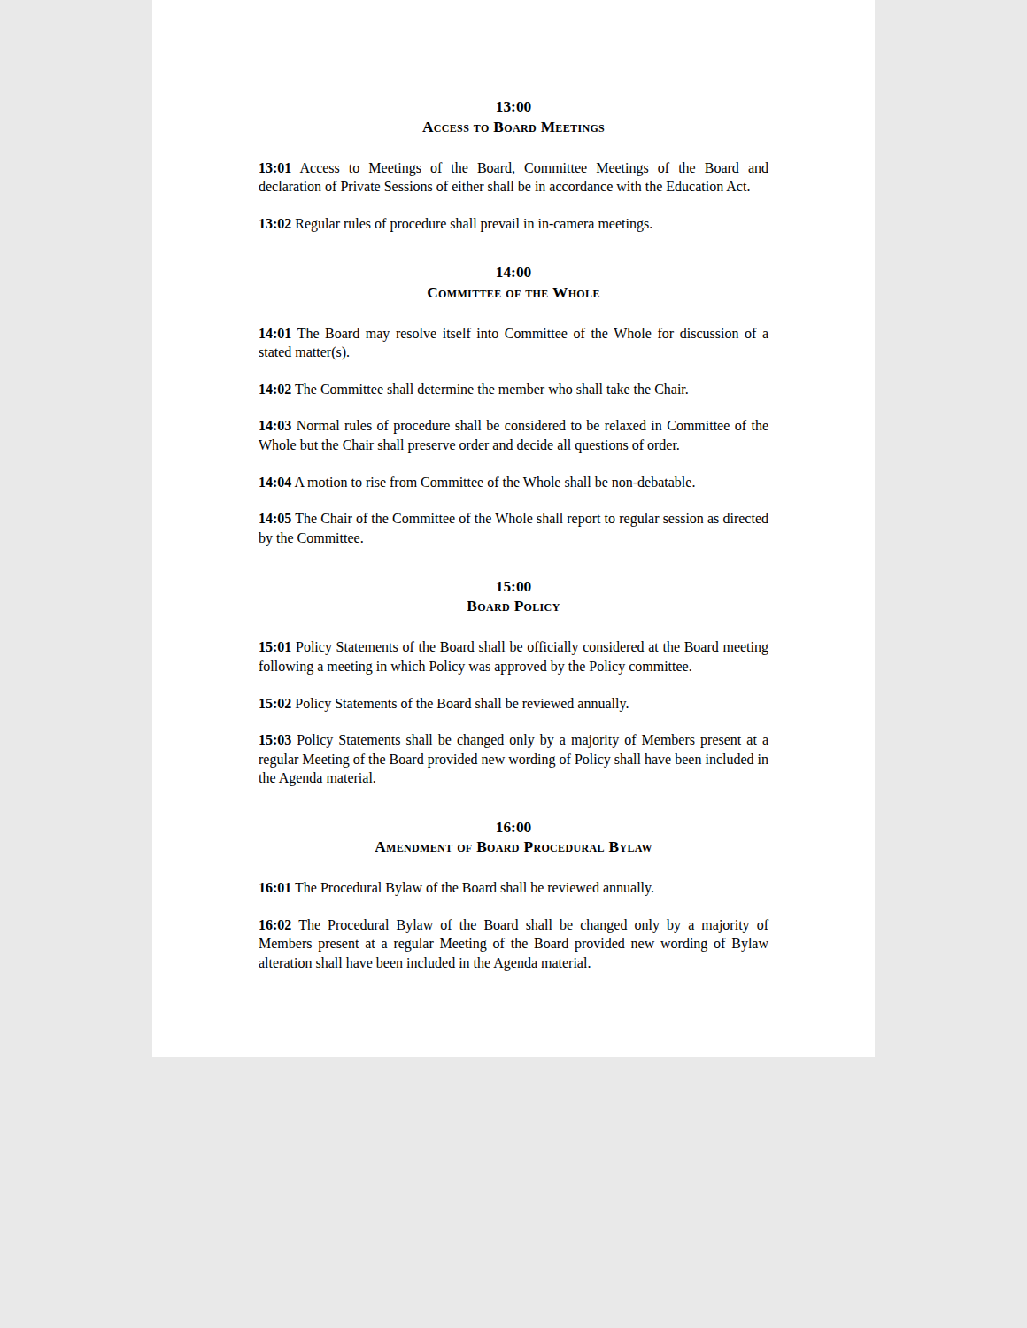13:00 Access to Board Meetings
13:01 Access to Meetings of the Board, Committee Meetings of the Board and declaration of Private Sessions of either shall be in accordance with the Education Act.
13:02 Regular rules of procedure shall prevail in in-camera meetings.
14:00 Committee of the Whole
14:01 The Board may resolve itself into Committee of the Whole for discussion of a stated matter(s).
14:02 The Committee shall determine the member who shall take the Chair.
14:03 Normal rules of procedure shall be considered to be relaxed in Committee of the Whole but the Chair shall preserve order and decide all questions of order.
14:04 A motion to rise from Committee of the Whole shall be non-debatable.
14:05 The Chair of the Committee of the Whole shall report to regular session as directed by the Committee.
15:00 Board Policy
15:01 Policy Statements of the Board shall be officially considered at the Board meeting following a meeting in which Policy was approved by the Policy committee.
15:02 Policy Statements of the Board shall be reviewed annually.
15:03 Policy Statements shall be changed only by a majority of Members present at a regular Meeting of the Board provided new wording of Policy shall have been included in the Agenda material.
16:00 Amendment of Board Procedural Bylaw
16:01 The Procedural Bylaw of the Board shall be reviewed annually.
16:02 The Procedural Bylaw of the Board shall be changed only by a majority of Members present at a regular Meeting of the Board provided new wording of Bylaw alteration shall have been included in the Agenda material.